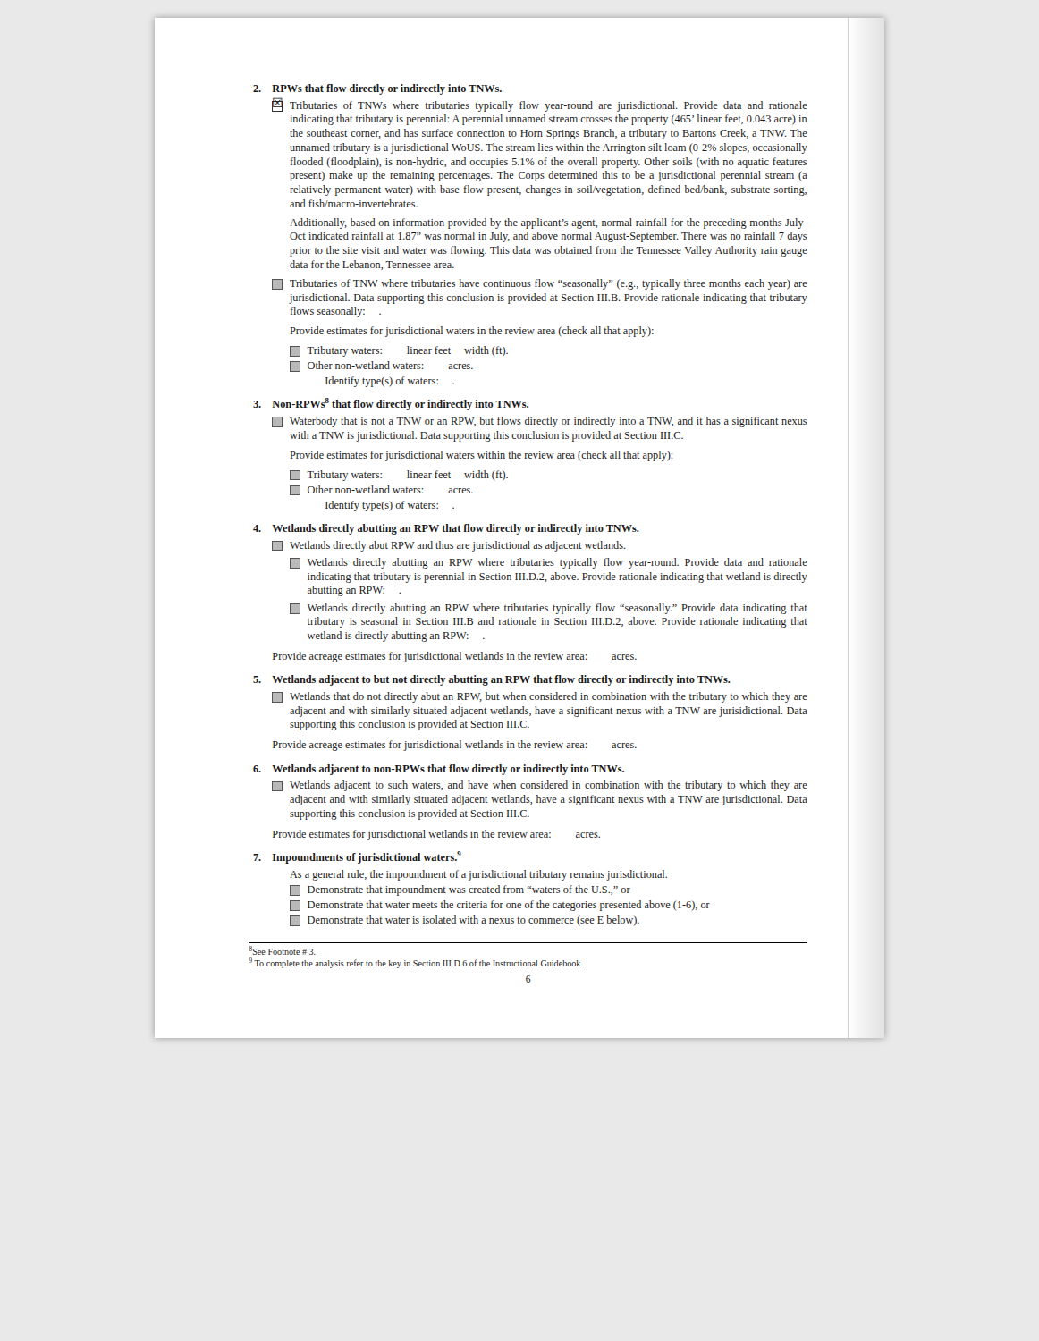RPWs that flow directly or indirectly into TNWs.
Tributaries of TNWs where tributaries typically flow year-round are jurisdictional. Provide data and rationale indicating that tributary is perennial: A perennial unnamed stream crosses the property (465’ linear feet, 0.043 acre) in the southeast corner, and has surface connection to Horn Springs Branch, a tributary to Bartons Creek, a TNW. The unnamed tributary is a jurisdictional WoUS. The stream lies within the Arrington silt loam (0-2% slopes, occasionally flooded (floodplain), is non-hydric, and occupies 5.1% of the overall property. Other soils (with no aquatic features present) make up the remaining percentages. The Corps determined this to be a jurisdictional perennial stream (a relatively permanent water) with base flow present, changes in soil/vegetation, defined bed/bank, substrate sorting, and fish/macro-invertebrates.
Additionally, based on information provided by the applicant’s agent, normal rainfall for the preceding months July-Oct indicated rainfall at 1.87” was normal in July, and above normal August-September. There was no rainfall 7 days prior to the site visit and water was flowing. This data was obtained from the Tennessee Valley Authority rain gauge data for the Lebanon, Tennessee area.
Tributaries of TNW where tributaries have continuous flow “seasonally” (e.g., typically three months each year) are jurisdictional. Data supporting this conclusion is provided at Section III.B. Provide rationale indicating that tributary flows seasonally: .
Provide estimates for jurisdictional waters in the review area (check all that apply):
Tributary waters: linear feet width (ft).
Other non-wetland waters: acres.
Identify type(s) of waters: .
Non-RPWs8 that flow directly or indirectly into TNWs.
Waterbody that is not a TNW or an RPW, but flows directly or indirectly into a TNW, and it has a significant nexus with a TNW is jurisdictional. Data supporting this conclusion is provided at Section III.C.
Provide estimates for jurisdictional waters within the review area (check all that apply):
Tributary waters: linear feet width (ft).
Other non-wetland waters: acres.
Identify type(s) of waters: .
Wetlands directly abutting an RPW that flow directly or indirectly into TNWs.
Wetlands directly abut RPW and thus are jurisdictional as adjacent wetlands.
Wetlands directly abutting an RPW where tributaries typically flow year-round. Provide data and rationale indicating that tributary is perennial in Section III.D.2, above. Provide rationale indicating that wetland is directly abutting an RPW: .
Wetlands directly abutting an RPW where tributaries typically flow “seasonally.” Provide data indicating that tributary is seasonal in Section III.B and rationale in Section III.D.2, above. Provide rationale indicating that wetland is directly abutting an RPW: .
Provide acreage estimates for jurisdictional wetlands in the review area: acres.
Wetlands adjacent to but not directly abutting an RPW that flow directly or indirectly into TNWs.
Wetlands that do not directly abut an RPW, but when considered in combination with the tributary to which they are adjacent and with similarly situated adjacent wetlands, have a significant nexus with a TNW are jurisidictional. Data supporting this conclusion is provided at Section III.C.
Provide acreage estimates for jurisdictional wetlands in the review area: acres.
Wetlands adjacent to non-RPWs that flow directly or indirectly into TNWs.
Wetlands adjacent to such waters, and have when considered in combination with the tributary to which they are adjacent and with similarly situated adjacent wetlands, have a significant nexus with a TNW are jurisdictional. Data supporting this conclusion is provided at Section III.C.
Provide estimates for jurisdictional wetlands in the review area: acres.
Impoundments of jurisdictional waters.9
As a general rule, the impoundment of a jurisdictional tributary remains jurisdictional.
Demonstrate that impoundment was created from “waters of the U.S.,” or
Demonstrate that water meets the criteria for one of the categories presented above (1-6), or
Demonstrate that water is isolated with a nexus to commerce (see E below).
8See Footnote # 3.
9 To complete the analysis refer to the key in Section III.D.6 of the Instructional Guidebook.
6